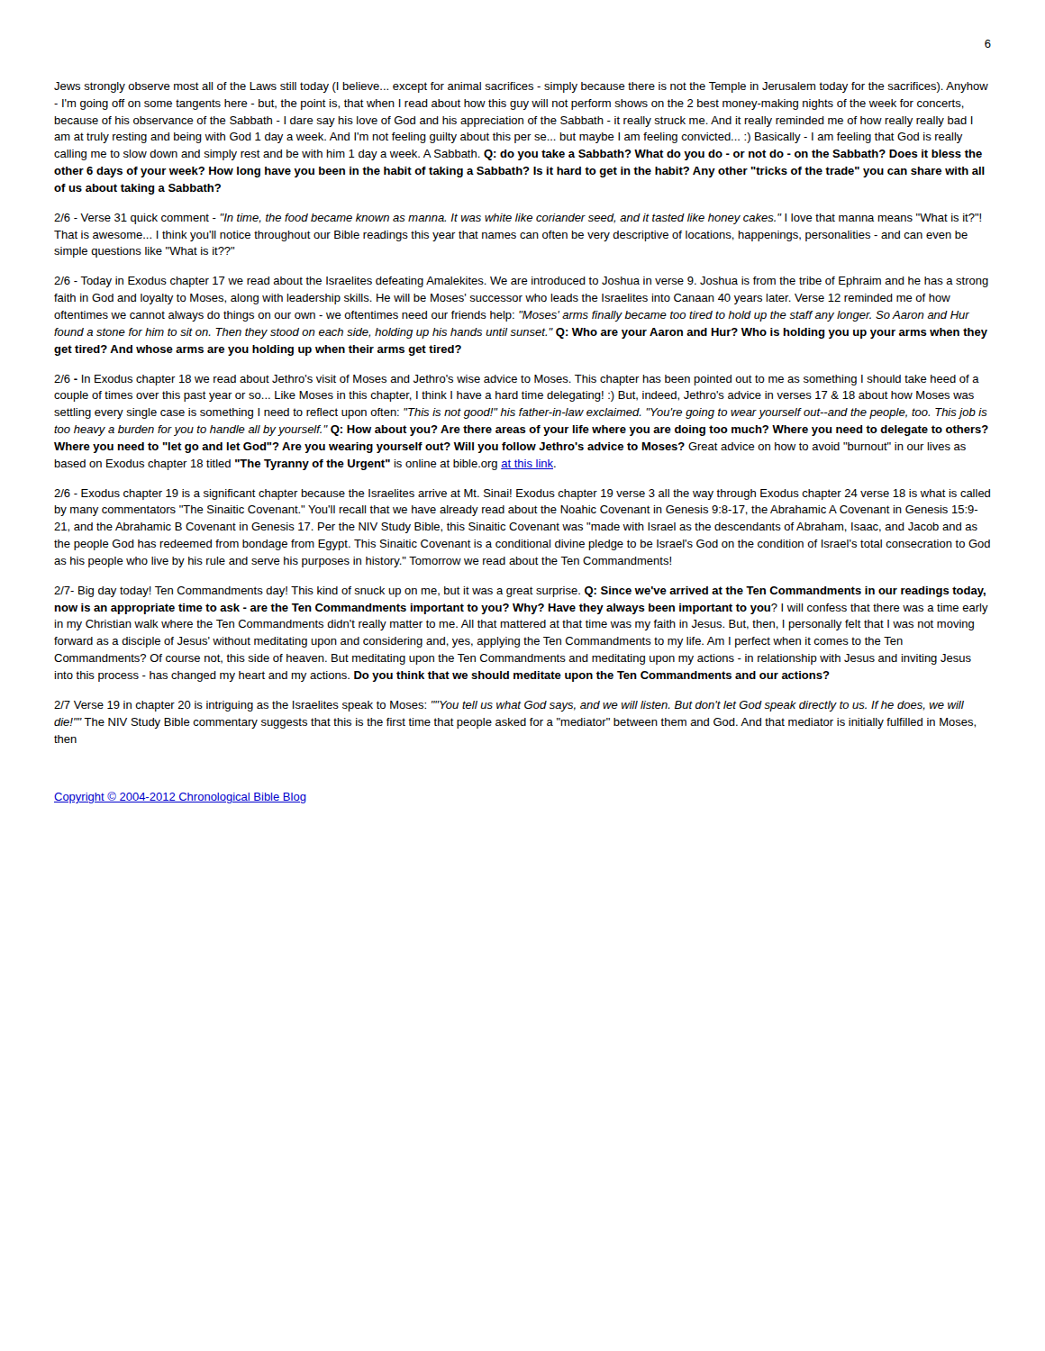6
Jews strongly observe most all of the Laws still today (I believe... except for animal sacrifices - simply because there is not the Temple in Jerusalem today for the sacrifices). Anyhow - I'm going off on some tangents here - but, the point is, that when I read about how this guy will not perform shows on the 2 best money-making nights of the week for concerts, because of his observance of the Sabbath - I dare say his love of God and his appreciation of the Sabbath - it really struck me. And it really reminded me of how really really bad I am at truly resting and being with God 1 day a week. And I'm not feeling guilty about this per se... but maybe I am feeling convicted... :) Basically - I am feeling that God is really calling me to slow down and simply rest and be with him 1 day a week. A Sabbath. Q: do you take a Sabbath? What do you do - or not do - on the Sabbath? Does it bless the other 6 days of your week? How long have you been in the habit of taking a Sabbath? Is it hard to get in the habit? Any other "tricks of the trade" you can share with all of us about taking a Sabbath?
2/6 - Verse 31 quick comment - "In time, the food became known as manna. It was white like coriander seed, and it tasted like honey cakes." I love that manna means "What is it?"! That is awesome... I think you'll notice throughout our Bible readings this year that names can often be very descriptive of locations, happenings, personalities - and can even be simple questions like "What is it??"
2/6 - Today in Exodus chapter 17 we read about the Israelites defeating Amalekites. We are introduced to Joshua in verse 9. Joshua is from the tribe of Ephraim and he has a strong faith in God and loyalty to Moses, along with leadership skills. He will be Moses' successor who leads the Israelites into Canaan 40 years later. Verse 12 reminded me of how oftentimes we cannot always do things on our own - we oftentimes need our friends help: "Moses' arms finally became too tired to hold up the staff any longer. So Aaron and Hur found a stone for him to sit on. Then they stood on each side, holding up his hands until sunset." Q: Who are your Aaron and Hur? Who is holding you up your arms when they get tired? And whose arms are you holding up when their arms get tired?
2/6 - In Exodus chapter 18 we read about Jethro's visit of Moses and Jethro's wise advice to Moses. This chapter has been pointed out to me as something I should take heed of a couple of times over this past year or so... Like Moses in this chapter, I think I have a hard time delegating! :) But, indeed, Jethro's advice in verses 17 & 18 about how Moses was settling every single case is something I need to reflect upon often: "This is not good!" his father-in-law exclaimed. "You're going to wear yourself out--and the people, too. This job is too heavy a burden for you to handle all by yourself." Q: How about you? Are there areas of your life where you are doing too much? Where you need to delegate to others? Where you need to "let go and let God"? Are you wearing yourself out? Will you follow Jethro's advice to Moses? Great advice on how to avoid "burnout" in our lives as based on Exodus chapter 18 titled "The Tyranny of the Urgent" is online at bible.org at this link.
2/6 - Exodus chapter 19 is a significant chapter because the Israelites arrive at Mt. Sinai! Exodus chapter 19 verse 3 all the way through Exodus chapter 24 verse 18 is what is called by many commentators "The Sinaitic Covenant." You'll recall that we have already read about the Noahic Covenant in Genesis 9:8-17, the Abrahamic A Covenant in Genesis 15:9-21, and the Abrahamic B Covenant in Genesis 17. Per the NIV Study Bible, this Sinaitic Covenant was "made with Israel as the descendants of Abraham, Isaac, and Jacob and as the people God has redeemed from bondage from Egypt. This Sinaitic Covenant is a conditional divine pledge to be Israel's God on the condition of Israel's total consecration to God as his people who live by his rule and serve his purposes in history." Tomorrow we read about the Ten Commandments!
2/7- Big day today! Ten Commandments day! This kind of snuck up on me, but it was a great surprise. Q: Since we've arrived at the Ten Commandments in our readings today, now is an appropriate time to ask - are the Ten Commandments important to you? Why? Have they always been important to you? I will confess that there was a time early in my Christian walk where the Ten Commandments didn't really matter to me. All that mattered at that time was my faith in Jesus. But, then, I personally felt that I was not moving forward as a disciple of Jesus' without meditating upon and considering and, yes, applying the Ten Commandments to my life. Am I perfect when it comes to the Ten Commandments? Of course not, this side of heaven. But meditating upon the Ten Commandments and meditating upon my actions - in relationship with Jesus and inviting Jesus into this process - has changed my heart and my actions. Do you think that we should meditate upon the Ten Commandments and our actions?
2/7 Verse 19 in chapter 20 is intriguing as the Israelites speak to Moses: ""You tell us what God says, and we will listen. But don't let God speak directly to us. If he does, we will die!"" The NIV Study Bible commentary suggests that this is the first time that people asked for a "mediator" between them and God. And that mediator is initially fulfilled in Moses, then
Copyright © 2004-2012 Chronological Bible Blog